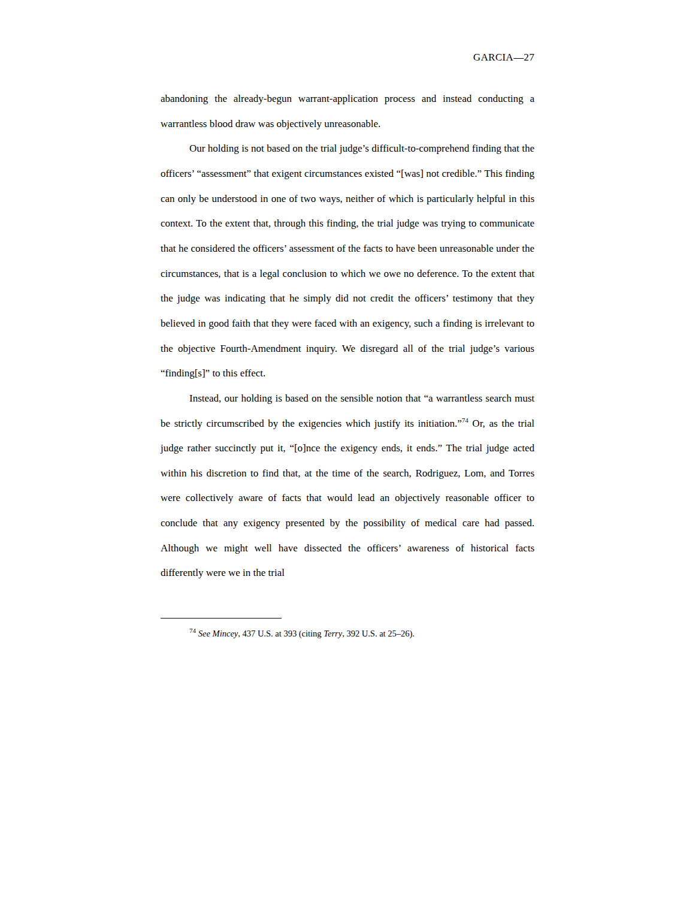GARCIA—27
abandoning the already-begun warrant-application process and instead conducting a warrantless blood draw was objectively unreasonable.
Our holding is not based on the trial judge’s difficult-to-comprehend finding that the officers’ “assessment” that exigent circumstances existed “[was] not credible.” This finding can only be understood in one of two ways, neither of which is particularly helpful in this context. To the extent that, through this finding, the trial judge was trying to communicate that he considered the officers’ assessment of the facts to have been unreasonable under the circumstances, that is a legal conclusion to which we owe no deference. To the extent that the judge was indicating that he simply did not credit the officers’ testimony that they believed in good faith that they were faced with an exigency, such a finding is irrelevant to the objective Fourth-Amendment inquiry. We disregard all of the trial judge’s various “finding[s]” to this effect.
Instead, our holding is based on the sensible notion that “a warrantless search must be strictly circumscribed by the exigencies which justify its initiation.”74 Or, as the trial judge rather succinctly put it, “[o]nce the exigency ends, it ends.” The trial judge acted within his discretion to find that, at the time of the search, Rodriguez, Lom, and Torres were collectively aware of facts that would lead an objectively reasonable officer to conclude that any exigency presented by the possibility of medical care had passed. Although we might well have dissected the officers’ awareness of historical facts differently were we in the trial
74See Mincey, 437 U.S. at 393 (citing Terry, 392 U.S. at 25–26).